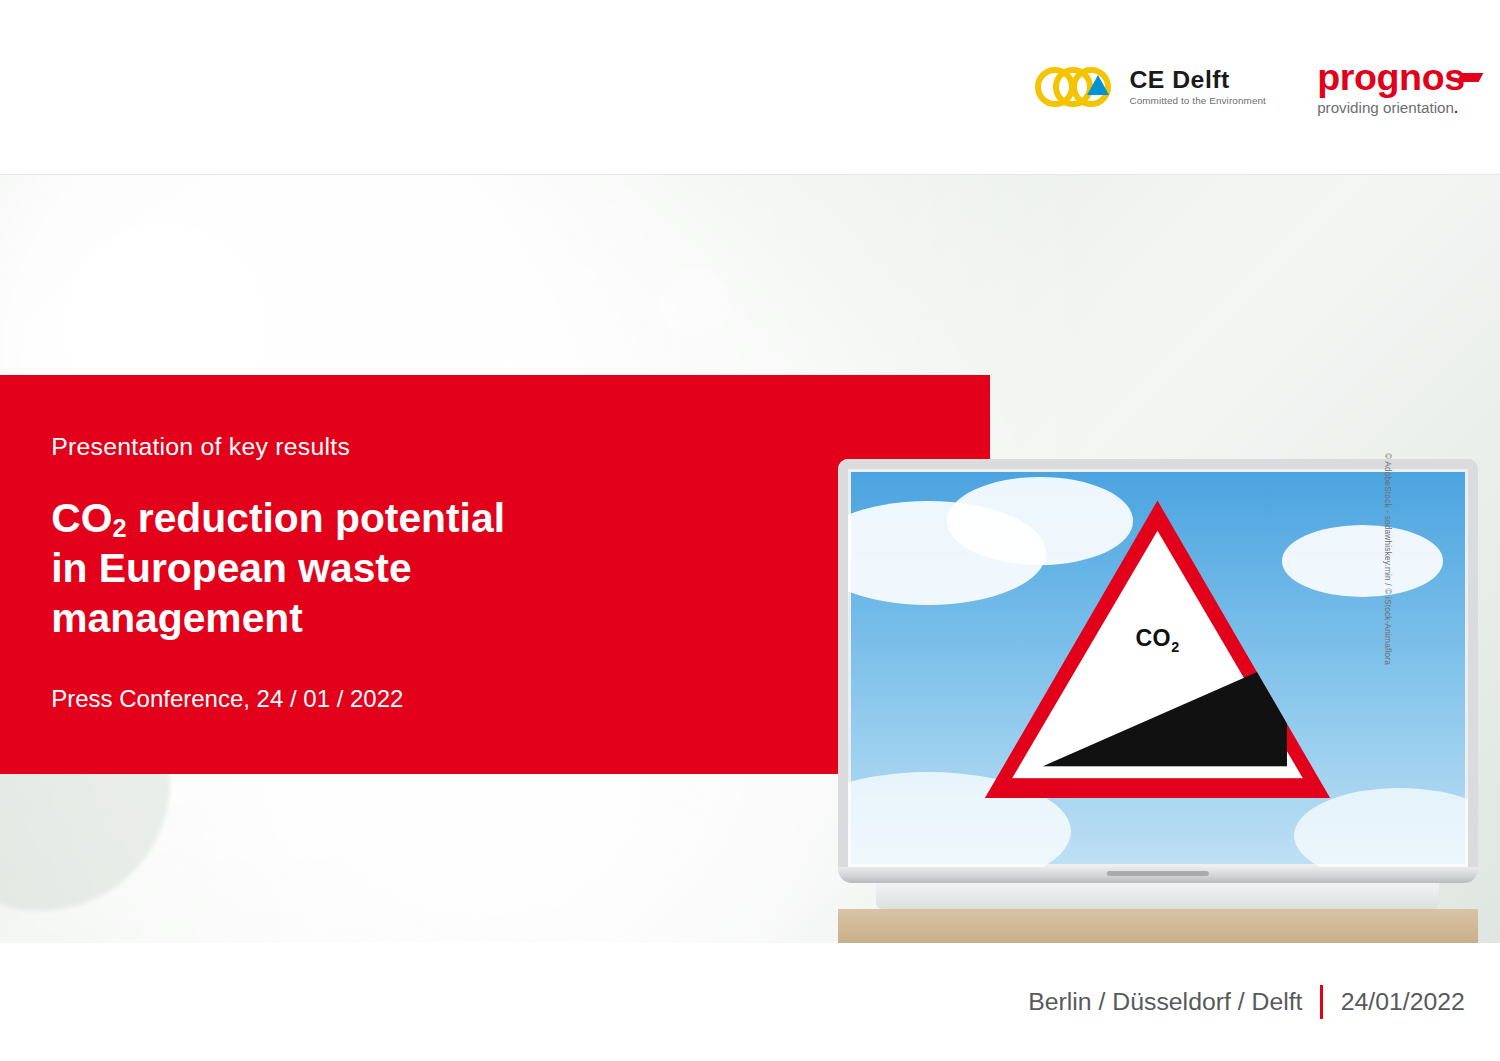CE Delft
Committed to the Environment
prognos
providing orientation.
Presentation of key results
CO2 reduction potential in European waste management
Press Conference, 24 / 01 / 2022
CO2
© AdobeStock - sodawhiskey.min / © iStock-Animaflora
Berlin / Düsseldorf / Delft 24/01/2022